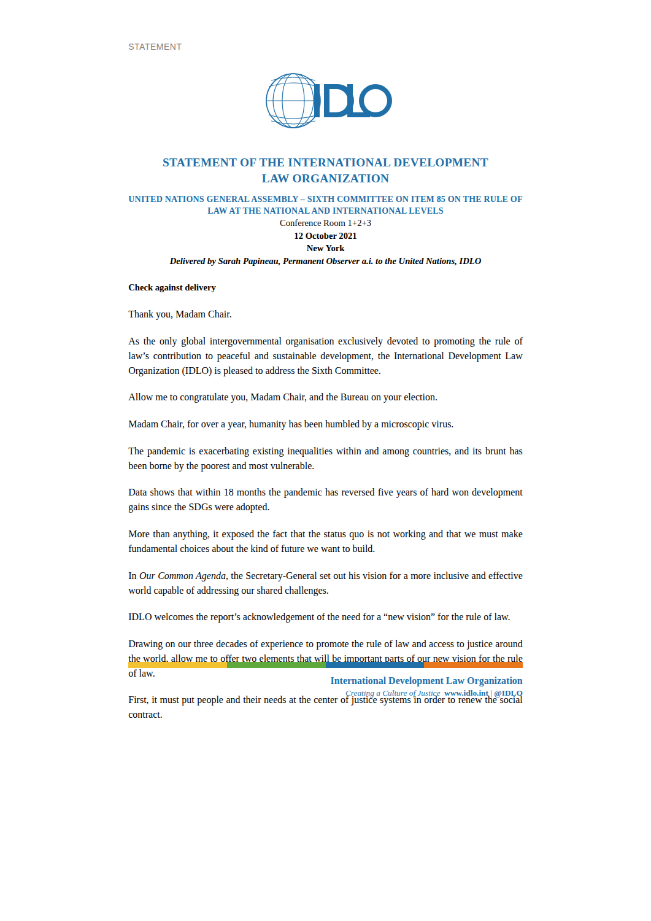STATEMENT
STATEMENT OF THE INTERNATIONAL DEVELOPMENT
LAW ORGANIZATION
UNITED NATIONS GENERAL ASSEMBLY – SIXTH COMMITTEE ON ITEM 85 ON THE RULE OF
LAW AT THE NATIONAL AND INTERNATIONAL LEVELS
Conference Room 1+2+3
12 October 2021
New York
Delivered by Sarah Papineau, Permanent Observer a.i. to the United Nations, IDLO
Check against delivery
Thank you, Madam Chair.
As the only global intergovernmental organisation exclusively devoted to promoting the rule of law’s contribution to peaceful and sustainable development, the International Development Law Organization (IDLO) is pleased to address the Sixth Committee.
Allow me to congratulate you, Madam Chair, and the Bureau on your election.
Madam Chair, for over a year, humanity has been humbled by a microscopic virus.
The pandemic is exacerbating existing inequalities within and among countries, and its brunt has been borne by the poorest and most vulnerable.
Data shows that within 18 months the pandemic has reversed five years of hard won development gains since the SDGs were adopted.
More than anything, it exposed the fact that the status quo is not working and that we must make fundamental choices about the kind of future we want to build.
In Our Common Agenda, the Secretary-General set out his vision for a more inclusive and effective world capable of addressing our shared challenges.
IDLO welcomes the report’s acknowledgement of the need for a “new vision” for the rule of law.
Drawing on our three decades of experience to promote the rule of law and access to justice around the world, allow me to offer two elements that will be important parts of our new vision for the rule of law.
First, it must put people and their needs at the center of justice systems in order to renew the social contract.
International Development Law Organization
Creating a Culture of Justice www.idlo.int | @IDLO